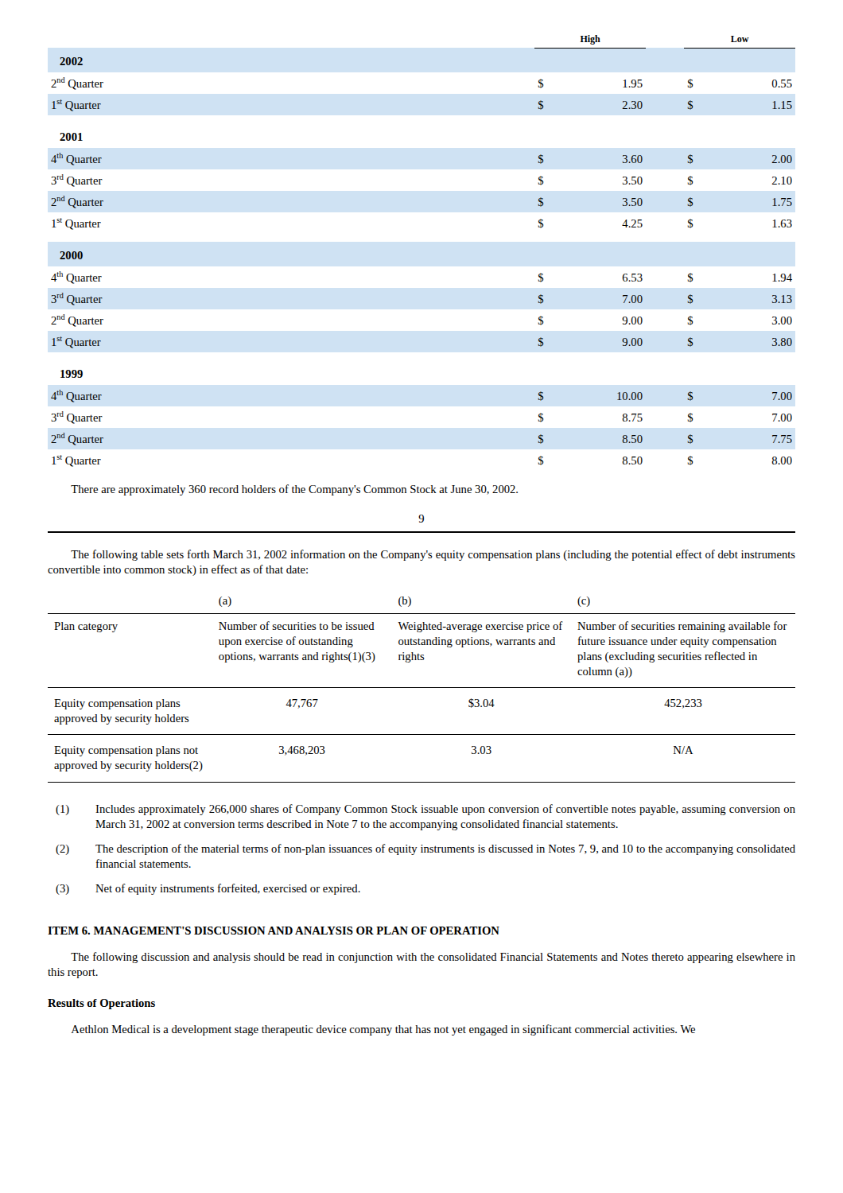| | | High | | Low |
| --- | --- | --- | --- | --- |
| 2002 | | | | | | |
| 2 nd Quarter | | $ | 1.95 | | $ | 0.55 |
| 1 st Quarter | | $ | 2.30 | | $ | 1.15 |
| 2001 | | | | | | |
| 4 th Quarter | | $ | 3.60 | | $ | 2.00 |
| 3 rd Quarter | | $ | 3.50 | | $ | 2.10 |
| 2 nd Quarter | | $ | 3.50 | | $ | 1.75 |
| 1 st Quarter | | $ | 4.25 | | $ | 1.63 |
| 2000 | | | | | | |
| 4 th Quarter | | $ | 6.53 | | $ | 1.94 |
| 3 rd Quarter | | $ | 7.00 | | $ | 3.13 |
| 2 nd Quarter | | $ | 9.00 | | $ | 3.00 |
| 1 st Quarter | | $ | 9.00 | | $ | 3.80 |
| 1999 | | | | | | |
| 4 th Quarter | | $ | 10.00 | | $ | 7.00 |
| 3 rd Quarter | | $ | 8.75 | | $ | 7.00 |
| 2 nd Quarter | | $ | 8.50 | | $ | 7.75 |
| 1 st Quarter | | $ | 8.50 | | $ | 8.00 |
There are approximately 360 record holders of the Company's Common Stock at June 30, 2002.
9
The following table sets forth March 31, 2002 information on the Company's equity compensation plans (including the potential effect of debt instruments convertible into common stock) in effect as of that date:
| | (a) | (b) | (c) |
| Plan category | Number of securities to be issued upon exercise of outstanding options, warrants and rights(1)(3) | Weighted-average exercise price of outstanding options, warrants and rights | Number of securities remaining available for future issuance under equity compensation plans (excluding securities reflected in column (a)) |
| Equity compensation plans approved by security holders | 47,767 | $3.04 | 452,233 |
| Equity compensation plans not approved by security holders(2) | 3,468,203 | 3.03 | N/A |
| (1) | Includes approximately 266,000 shares of Company Common Stock issuable upon conversion of convertible notes payable, assuming conversion on March 31, 2002 at conversion terms described in Note 7 to the accompanying consolidated financial statements. |
| (2) | The description of the material terms of non-plan issuances of equity instruments is discussed in Notes 7, 9, and 10 to the accompanying consolidated financial statements. |
| (3) | Net of equity instruments forfeited, exercised or expired. |
ITEM 6. MANAGEMENT'S DISCUSSION AND ANALYSIS OR PLAN OF OPERATION
The following discussion and analysis should be read in conjunction with the consolidated Financial Statements and Notes thereto appearing elsewhere in this report.
Results of Operations
Aethlon Medical is a development stage therapeutic device company that has not yet engaged in significant commercial activities. We